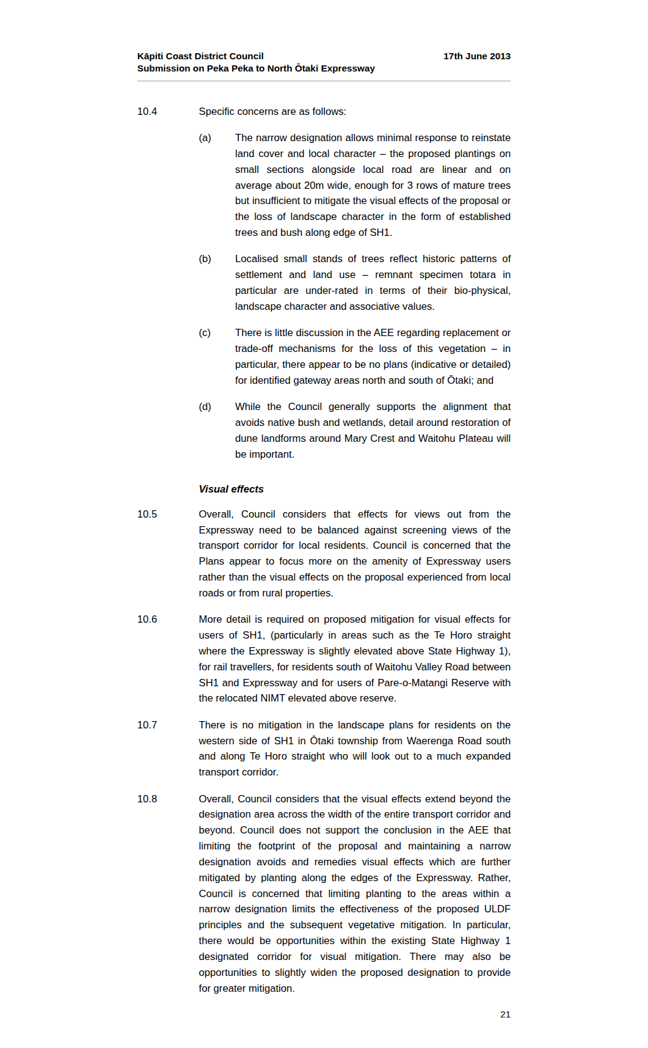Kāpiti Coast District Council
Submission on Peka Peka to North Ōtaki Expressway
17th June 2013
10.4
Specific concerns are as follows:
(a) The narrow designation allows minimal response to reinstate land cover and local character – the proposed plantings on small sections alongside local road are linear and on average about 20m wide, enough for 3 rows of mature trees but insufficient to mitigate the visual effects of the proposal or the loss of landscape character in the form of established trees and bush along edge of SH1.
(b) Localised small stands of trees reflect historic patterns of settlement and land use – remnant specimen totara in particular are under-rated in terms of their bio-physical, landscape character and associative values.
(c) There is little discussion in the AEE regarding replacement or trade-off mechanisms for the loss of this vegetation – in particular, there appear to be no plans (indicative or detailed) for identified gateway areas north and south of Ōtaki; and
(d) While the Council generally supports the alignment that avoids native bush and wetlands, detail around restoration of dune landforms around Mary Crest and Waitohu Plateau will be important.
Visual effects
10.5
Overall, Council considers that effects for views out from the Expressway need to be balanced against screening views of the transport corridor for local residents. Council is concerned that the Plans appear to focus more on the amenity of Expressway users rather than the visual effects on the proposal experienced from local roads or from rural properties.
10.6
More detail is required on proposed mitigation for visual effects for users of SH1, (particularly in areas such as the Te Horo straight where the Expressway is slightly elevated above State Highway 1), for rail travellers, for residents south of Waitohu Valley Road between SH1 and Expressway and for users of Pare-o-Matangi Reserve with the relocated NIMT elevated above reserve.
10.7
There is no mitigation in the landscape plans for residents on the western side of SH1 in Ōtaki township from Waerenga Road south and along Te Horo straight who will look out to a much expanded transport corridor.
10.8
Overall, Council considers that the visual effects extend beyond the designation area across the width of the entire transport corridor and beyond. Council does not support the conclusion in the AEE that limiting the footprint of the proposal and maintaining a narrow designation avoids and remedies visual effects which are further mitigated by planting along the edges of the Expressway. Rather, Council is concerned that limiting planting to the areas within a narrow designation limits the effectiveness of the proposed ULDF principles and the subsequent vegetative mitigation. In particular, there would be opportunities within the existing State Highway 1 designated corridor for visual mitigation. There may also be opportunities to slightly widen the proposed designation to provide for greater mitigation.
21